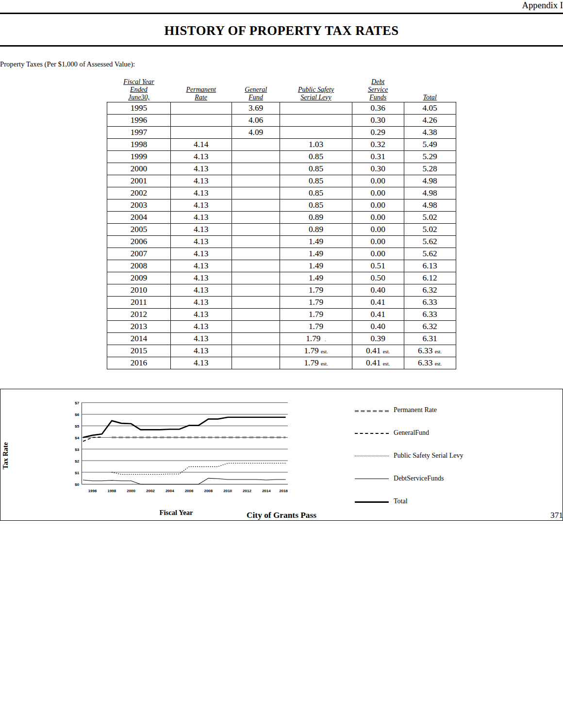Appendix I
HISTORY OF PROPERTY TAX RATES
Property Taxes (Per $1,000 of Assessed Value):
| Fiscal Year Ended June30, | Permanent Rate | General Fund | Public Safety Serial Levy | Debt Service Funds | Total |
| --- | --- | --- | --- | --- | --- |
| 1995 | | 3.69 | | 0.36 | 4.05 |
| 1996 | | 4.06 | | 0.30 | 4.26 |
| 1997 | | 4.09 | | 0.29 | 4.38 |
| 1998 | 4.14 | | 1.03 | 0.32 | 5.49 |
| 1999 | 4.13 | | 0.85 | 0.31 | 5.29 |
| 2000 | 4.13 | | 0.85 | 0.30 | 5.28 |
| 2001 | 4.13 | | 0.85 | 0.00 | 4.98 |
| 2002 | 4.13 | | 0.85 | 0.00 | 4.98 |
| 2003 | 4.13 | | 0.85 | 0.00 | 4.98 |
| 2004 | 4.13 | | 0.89 | 0.00 | 5.02 |
| 2005 | 4.13 | | 0.89 | 0.00 | 5.02 |
| 2006 | 4.13 | | 1.49 | 0.00 | 5.62 |
| 2007 | 4.13 | | 1.49 | 0.00 | 5.62 |
| 2008 | 4.13 | | 1.49 | 0.51 | 6.13 |
| 2009 | 4.13 | | 1.49 | 0.50 | 6.12 |
| 2010 | 4.13 | | 1.79 | 0.40 | 6.32 |
| 2011 | 4.13 | | 1.79 | 0.41 | 6.33 |
| 2012 | 4.13 | | 1.79 | 0.41 | 6.33 |
| 2013 | 4.13 | | 1.79 | 0.40 | 6.32 |
| 2014 | 4.13 | | 1.79 . | 0.39 | 6.31 |
| 2015 | 4.13 | | 1.79 est. | 0.41 est. | 6.33 est. |
| 2016 | 4.13 | | 1.79 est. | 0.41 est. | 6.33 est. |
$7 $6 $5 $4 $3 $2 $1 $0 1996 1998 2000 2002 2004 2006 2008 2010 2012 2014 2016
Tax Rate
Fiscal Year
Permanent Rate
GeneralFund
Public Safety Serial Levy
DebtServiceFunds
Total
City of Grants Pass 371